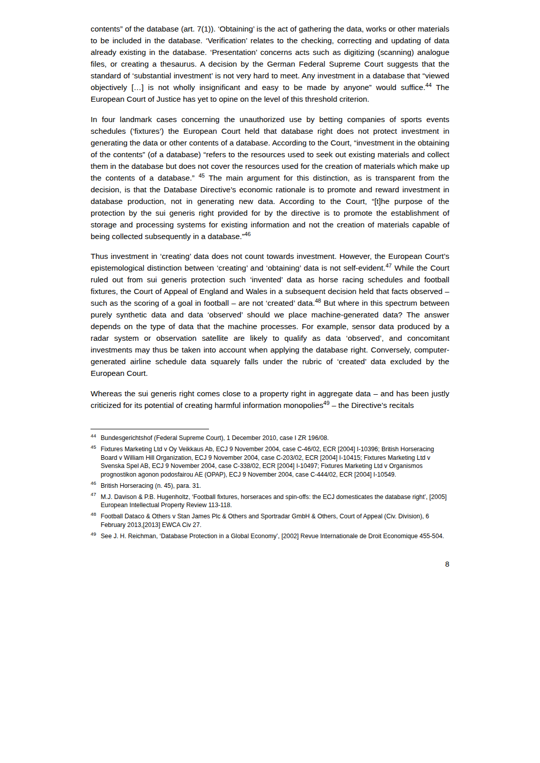contents” of the database (art. 7(1)). ‘Obtaining’ is the act of gathering the data, works or other materials to be included in the database. ‘Verification’ relates to the checking, correcting and updating of data already existing in the database. ‘Presentation’ concerns acts such as digitizing (scanning) analogue files, or creating a thesaurus. A decision by the German Federal Supreme Court suggests that the standard of ‘substantial investment’ is not very hard to meet. Any investment in a database that “viewed objectively […] is not wholly insignificant and easy to be made by anyone” would suffice.44 The European Court of Justice has yet to opine on the level of this threshold criterion.
In four landmark cases concerning the unauthorized use by betting companies of sports events schedules (‘fixtures’) the European Court held that database right does not protect investment in generating the data or other contents of a database. According to the Court, “investment in the obtaining of the contents” (of a database) “refers to the resources used to seek out existing materials and collect them in the database but does not cover the resources used for the creation of materials which make up the contents of a database.” 45 The main argument for this distinction, as is transparent from the decision, is that the Database Directive’s economic rationale is to promote and reward investment in database production, not in generating new data. According to the Court, “[t]he purpose of the protection by the sui generis right provided for by the directive is to promote the establishment of storage and processing systems for existing information and not the creation of materials capable of being collected subsequently in a database.”46
Thus investment in ‘creating’ data does not count towards investment. However, the European Court’s epistemological distinction between ‘creating’ and ‘obtaining’ data is not self-evident.47 While the Court ruled out from sui generis protection such ‘invented’ data as horse racing schedules and football fixtures, the Court of Appeal of England and Wales in a subsequent decision held that facts observed – such as the scoring of a goal in football – are not ‘created’ data.48 But where in this spectrum between purely synthetic data and data ‘observed’ should we place machine-generated data? The answer depends on the type of data that the machine processes. For example, sensor data produced by a radar system or observation satellite are likely to qualify as data ‘observed’, and concomitant investments may thus be taken into account when applying the database right. Conversely, computer-generated airline schedule data squarely falls under the rubric of ‘created’ data excluded by the European Court.
Whereas the sui generis right comes close to a property right in aggregate data – and has been justly criticized for its potential of creating harmful information monopolies49 – the Directive’s recitals
44 Bundesgerichtshof (Federal Supreme Court), 1 December 2010, case I ZR 196/08.
45 Fixtures Marketing Ltd v Oy Veikkaus Ab, ECJ 9 November 2004, case C-46/02, ECR [2004] I-10396; British Horseracing Board v William Hill Organization, ECJ 9 November 2004, case C-203/02, ECR [2004] I-10415; Fixtures Marketing Ltd v Svenska Spel AB, ECJ 9 November 2004, case C-338/02, ECR [2004] I-10497; Fixtures Marketing Ltd v Organismos prognostikon agonon podosfairou AE (OPAP), ECJ 9 November 2004, case C-444/02, ECR [2004] I-10549.
46 British Horseracing (n. 45), para. 31.
47 M.J. Davison & P.B. Hugenholtz, ‘Football fixtures, horseraces and spin-offs: the ECJ domesticates the database right’, [2005] European Intellectual Property Review 113-118.
48 Football Dataco & Others v Stan James Plc & Others and Sportradar GmbH & Others, Court of Appeal (Civ. Division), 6 February 2013,[2013] EWCA Civ 27.
49 See J. H. Reichman, ‘Database Protection in a Global Economy’, [2002] Revue Internationale de Droit Economique 455-504.
8